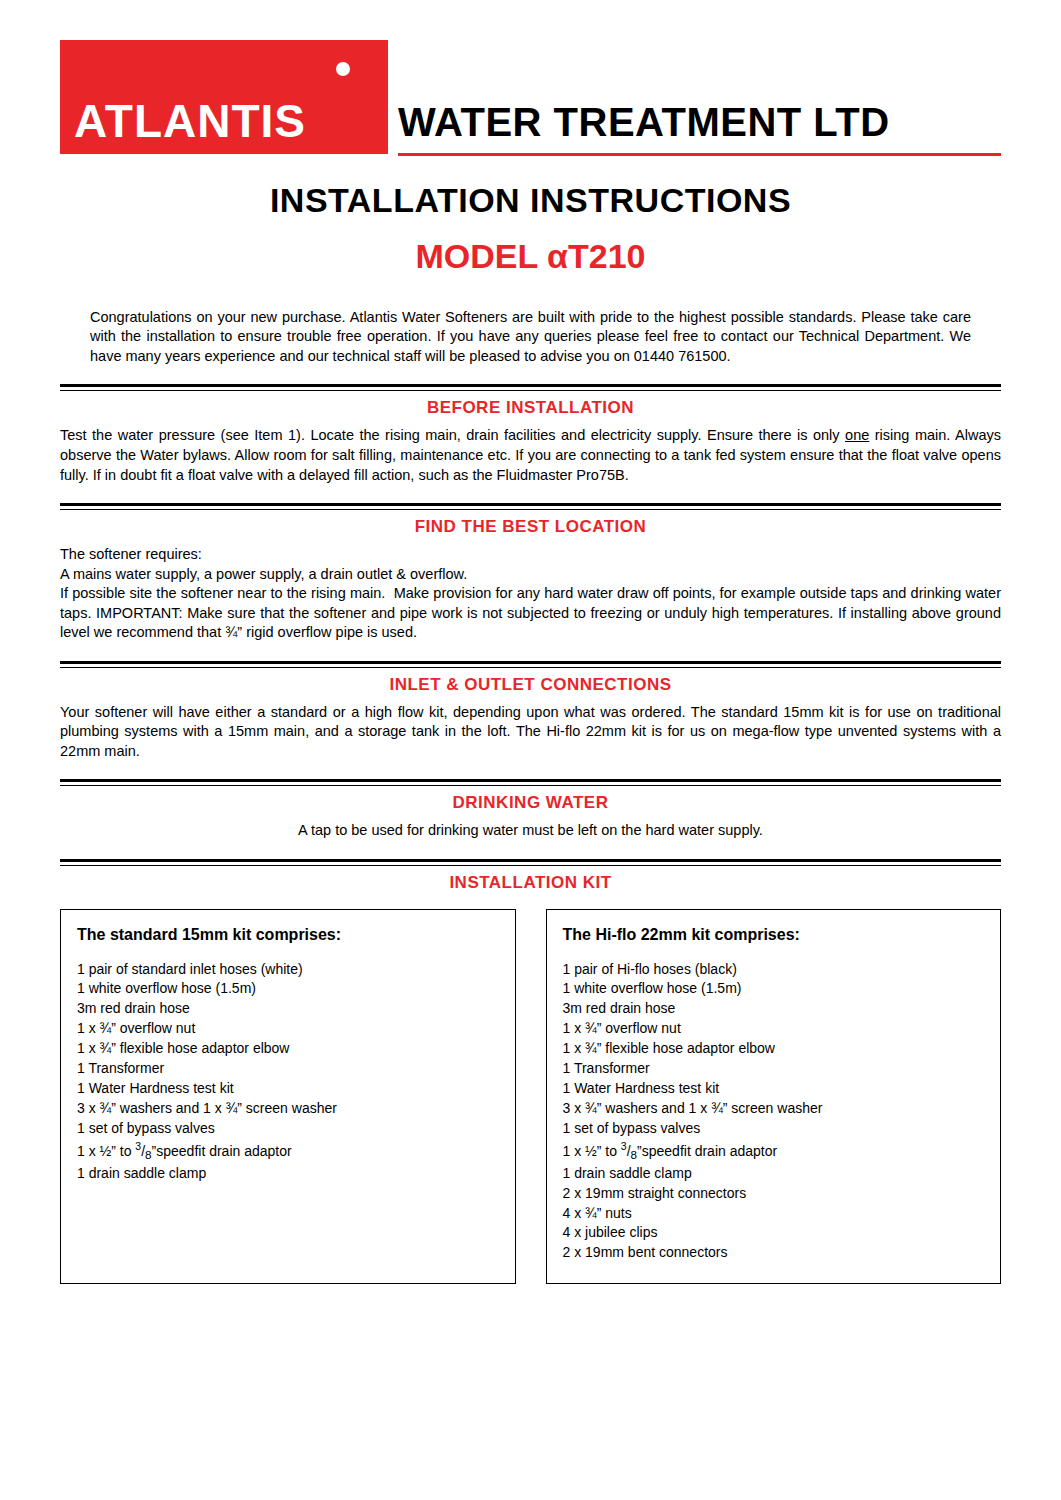ATLANTIS
WATER TREATMENT LTD
INSTALLATION INSTRUCTIONS
MODEL αT210
Congratulations on your new purchase. Atlantis Water Softeners are built with pride to the highest possible standards. Please take care with the installation to ensure trouble free operation. If you have any queries please feel free to contact our Technical Department. We have many years experience and our technical staff will be pleased to advise you on 01440 761500.
BEFORE INSTALLATION
Test the water pressure (see Item 1). Locate the rising main, drain facilities and electricity supply. Ensure there is only one rising main. Always observe the Water bylaws. Allow room for salt filling, maintenance etc. If you are connecting to a tank fed system ensure that the float valve opens fully. If in doubt fit a float valve with a delayed fill action, such as the Fluidmaster Pro75B.
FIND THE BEST LOCATION
The softener requires:
A mains water supply, a power supply, a drain outlet & overflow.
If possible site the softener near to the rising main. Make provision for any hard water draw off points, for example outside taps and drinking water taps. IMPORTANT: Make sure that the softener and pipe work is not subjected to freezing or unduly high temperatures. If installing above ground level we recommend that ¾” rigid overflow pipe is used.
INLET & OUTLET CONNECTIONS
Your softener will have either a standard or a high flow kit, depending upon what was ordered. The standard 15mm kit is for use on traditional plumbing systems with a 15mm main, and a storage tank in the loft. The Hi-flo 22mm kit is for us on mega-flow type unvented systems with a 22mm main.
DRINKING WATER
A tap to be used for drinking water must be left on the hard water supply.
INSTALLATION KIT
The standard 15mm kit comprises:
1 pair of standard inlet hoses (white)
1 white overflow hose (1.5m)
3m red drain hose
1 x ¾” overflow nut
1 x ¾” flexible hose adaptor elbow
1 Transformer
1 Water Hardness test kit
3 x ¾” washers and 1 x ¾” screen washer
1 set of bypass valves
1 x ½” to 3/8”speedfit drain adaptor
1 drain saddle clamp
The Hi-flo 22mm kit comprises:
1 pair of Hi-flo hoses (black)
1 white overflow hose (1.5m)
3m red drain hose
1 x ¾” overflow nut
1 x ¾” flexible hose adaptor elbow
1 Transformer
1 Water Hardness test kit
3 x ¾” washers and 1 x ¾” screen washer
1 set of bypass valves
1 x ½” to 3/8”speedfit drain adaptor
1 drain saddle clamp
2 x 19mm straight connectors
4 x ¾” nuts
4 x jubilee clips
2 x 19mm bent connectors